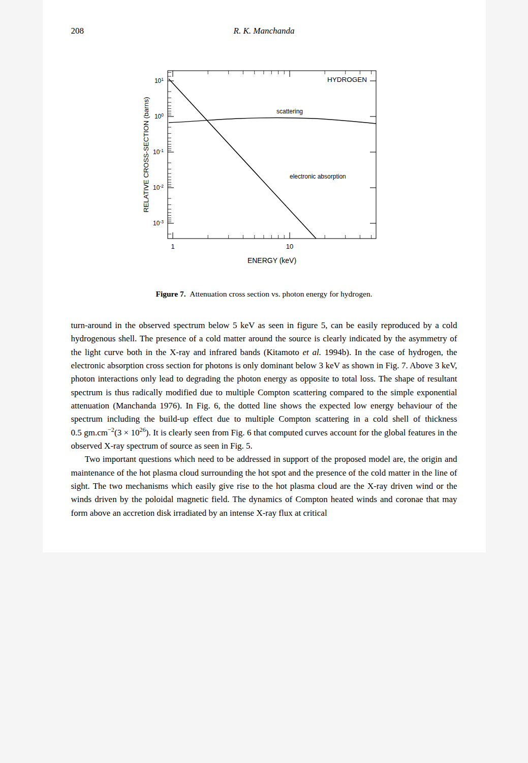208
R. K. Manchanda
Attenuation cross section versus photon energy for hydrogen Log-log plot from 1 to about 50 keV. The scattering cross section is nearly flat just below 1 barn. The electronic absorption cross section falls steeply as a straight line from above 10 barns at 1 keV to below 0.001 barns near 20 keV. 101 100 10-1 10-2 10-3 1 10 ENERGY (keV) RELATIVE CROSS-SECTION (barns) HYDROGEN scattering electronic absorption
Figure 7. Attenuation cross section vs. photon energy for hydrogen.
turn-around in the observed spectrum below 5 keV as seen in figure 5, can be easily reproduced by a cold hydrogenous shell. The presence of a cold matter around the source is clearly indicated by the asymmetry of the light curve both in the X-ray and infrared bands (Kitamoto et al. 1994b). In the case of hydrogen, the electronic absorption cross section for photons is only dominant below 3 keV as shown in Fig. 7. Above 3 keV, photon interactions only lead to degrading the photon energy as opposite to total loss. The shape of resultant spectrum is thus radically modified due to multiple Compton scattering compared to the simple exponential attenuation (Manchanda 1976). In Fig. 6, the dotted line shows the expected low energy behaviour of the spectrum including the build-up effect due to multiple Compton scattering in a cold shell of thickness 0.5 gm.cm−2(3 × 1026). It is clearly seen from Fig. 6 that computed curves account for the global features in the observed X-ray spectrum of source as seen in Fig. 5.
Two important questions which need to be addressed in support of the proposed model are, the origin and maintenance of the hot plasma cloud surrounding the hot spot and the presence of the cold matter in the line of sight. The two mechanisms which easily give rise to the hot plasma cloud are the X-ray driven wind or the winds driven by the poloidal magnetic field. The dynamics of Compton heated winds and coronae that may form above an accretion disk irradiated by an intense X-ray flux at critical